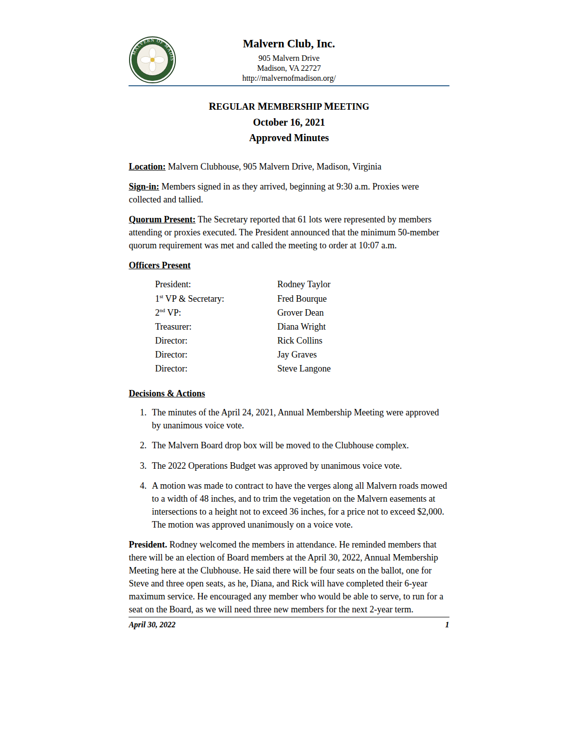MALVERN OF MADISON VA
Malvern Club, Inc.
905 Malvern Drive
Madison, VA 22727
http://malvernofmadison.org/
REGULAR MEMBERSHIP MEETING
October 16, 2021
Approved Minutes
Location: Malvern Clubhouse, 905 Malvern Drive, Madison, Virginia
Sign-in: Members signed in as they arrived, beginning at 9:30 a.m. Proxies were collected and tallied.
Quorum Present: The Secretary reported that 61 lots were represented by members attending or proxies executed. The President announced that the minimum 50-member quorum requirement was met and called the meeting to order at 10:07 a.m.
Officers Present
| President: | Rodney Taylor |
| 1 st VP & Secretary: | Fred Bourque |
| 2 nd VP: | Grover Dean |
| Treasurer: | Diana Wright |
| Director: | Rick Collins |
| Director: | Jay Graves |
| Director: | Steve Langone |
Decisions & Actions
The minutes of the April 24, 2021, Annual Membership Meeting were approved by unanimous voice vote.
The Malvern Board drop box will be moved to the Clubhouse complex.
The 2022 Operations Budget was approved by unanimous voice vote.
A motion was made to contract to have the verges along all Malvern roads mowed to a width of 48 inches, and to trim the vegetation on the Malvern easements at intersections to a height not to exceed 36 inches, for a price not to exceed $2,000. The motion was approved unanimously on a voice vote.
President. Rodney welcomed the members in attendance. He reminded members that there will be an election of Board members at the April 30, 2022, Annual Membership Meeting here at the Clubhouse. He said there will be four seats on the ballot, one for Steve and three open seats, as he, Diana, and Rick will have completed their 6-year maximum service. He encouraged any member who would be able to serve, to run for a seat on the Board, as we will need three new members for the next 2-year term.
April 30, 2022 1